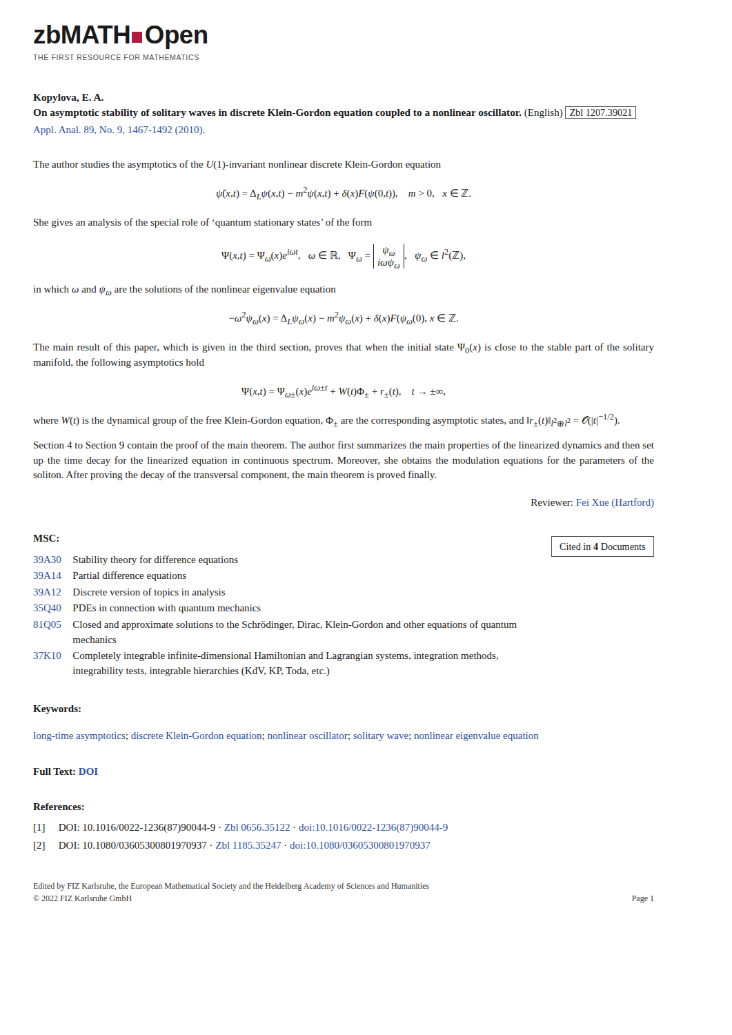zbMATH Open
The first resource for mathematics
Kopylova, E. A.
On asymptotic stability of solitary waves in discrete Klein-Gordon equation coupled to a nonlinear oscillator.
(English) Zbl 1207.39021
Appl. Anal. 89, No. 9, 1467-1492 (2010).
The author studies the asymptotics of the U(1)-invariant nonlinear discrete Klein-Gordon equation
ψ̈̈(x,t) = ΔLψ(x,t) − m2ψ(x,t) + δ(x)F(ψ(0,t)), m > 0, x ∈ ℤ.
She gives an analysis of the special role of ‘quantum stationary states’ of the form
Ψ(x,t) = Ψω(x)eiωt, ω ∈ ℝ, Ψω = ψω iωψω , ψω ∈ l2(ℤ),
in which ω and ψω are the solutions of the nonlinear eigenvalue equation
−ω2ψω(x) = ΔLψω(x) − m2ψω(x) + δ(x)F(ψω(0), x ∈ ℤ.
The main result of this paper, which is given in the third section, proves that when the initial state Ψ0(x) is close to the stable part of the solitary manifold, the following asymptotics hold
Ψ(x,t) = Ψω±(x)eiω±t + W(t)Φ± + r±(t), t → ±∞,
where W(t) is the dynamical group of the free Klein-Gordon equation, Φ± are the corresponding asymptotic states, and ‖r±(t)‖l2⊕l2 = 𝒪(|t|−1/2).
Section 4 to Section 9 contain the proof of the main theorem. The author first summarizes the main properties of the linearized dynamics and then set up the time decay for the linearized equation in continuous spectrum. Moreover, she obtains the modulation equations for the parameters of the soliton. After proving the decay of the transversal component, the main theorem is proved finally.
Reviewer: Fei Xue (Hartford)
MSC:
Cited in 4 Documents
| 39A30 | Stability theory for difference equations |
| 39A14 | Partial difference equations |
| 39A12 | Discrete version of topics in analysis |
| 35Q40 | PDEs in connection with quantum mechanics |
| 81Q05 | Closed and approximate solutions to the Schrödinger, Dirac, Klein-Gordon and other equations of quantum mechanics |
| 37K10 | Completely integrable infinite-dimensional Hamiltonian and Lagrangian systems, integration methods, integrability tests, integrable hierarchies (KdV, KP, Toda, etc.) |
Keywords:
long-time asymptotics; discrete Klein-Gordon equation; nonlinear oscillator; solitary wave; nonlinear eigenvalue equation
Full Text: DOI
References:
[1] DOI: 10.1016/0022-1236(87)90044-9 · Zbl 0656.35122 · doi:10.1016/0022-1236(87)90044-9
[2] DOI: 10.1080/03605300801970937 · Zbl 1185.35247 · doi:10.1080/03605300801970937
Edited by FIZ Karlsruhe, the European Mathematical Society and the Heidelberg Academy of Sciences and Humanities
© 2022 FIZ Karlsruhe GmbH Page 1